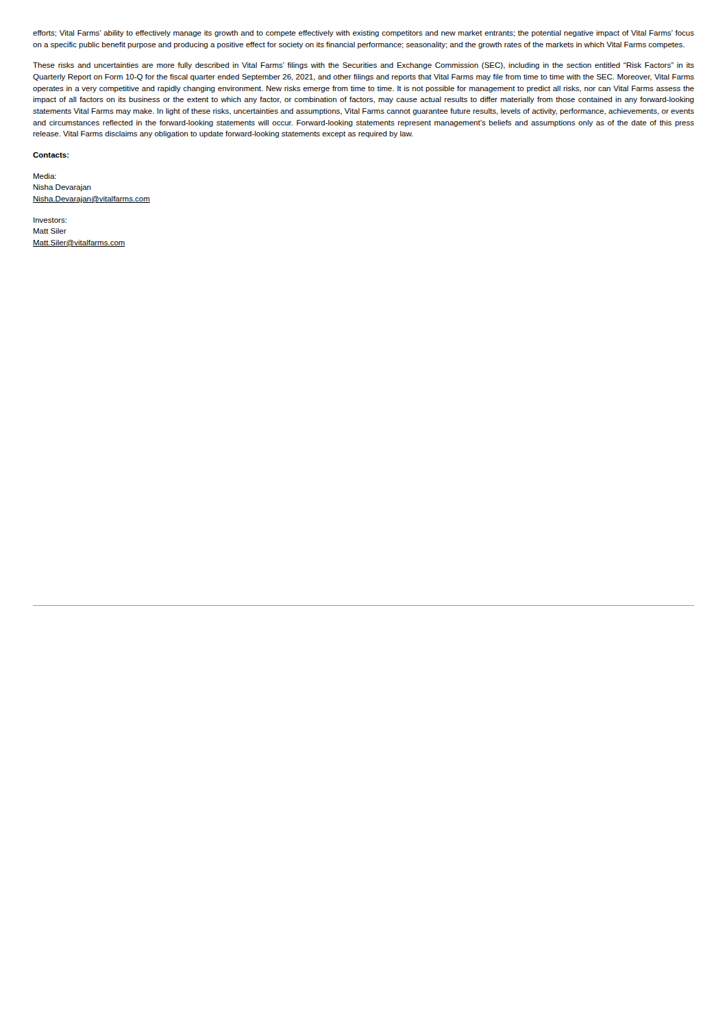efforts; Vital Farms’ ability to effectively manage its growth and to compete effectively with existing competitors and new market entrants; the potential negative impact of Vital Farms’ focus on a specific public benefit purpose and producing a positive effect for society on its financial performance; seasonality; and the growth rates of the markets in which Vital Farms competes.
These risks and uncertainties are more fully described in Vital Farms’ filings with the Securities and Exchange Commission (SEC), including in the section entitled “Risk Factors” in its Quarterly Report on Form 10-Q for the fiscal quarter ended September 26, 2021, and other filings and reports that Vital Farms may file from time to time with the SEC. Moreover, Vital Farms operates in a very competitive and rapidly changing environment. New risks emerge from time to time. It is not possible for management to predict all risks, nor can Vital Farms assess the impact of all factors on its business or the extent to which any factor, or combination of factors, may cause actual results to differ materially from those contained in any forward-looking statements Vital Farms may make. In light of these risks, uncertainties and assumptions, Vital Farms cannot guarantee future results, levels of activity, performance, achievements, or events and circumstances reflected in the forward-looking statements will occur. Forward-looking statements represent management’s beliefs and assumptions only as of the date of this press release. Vital Farms disclaims any obligation to update forward-looking statements except as required by law.
Contacts:
Media:
Nisha Devarajan
Nisha.Devarajan@vitalfarms.com
Investors:
Matt Siler
Matt.Siler@vitalfarms.com